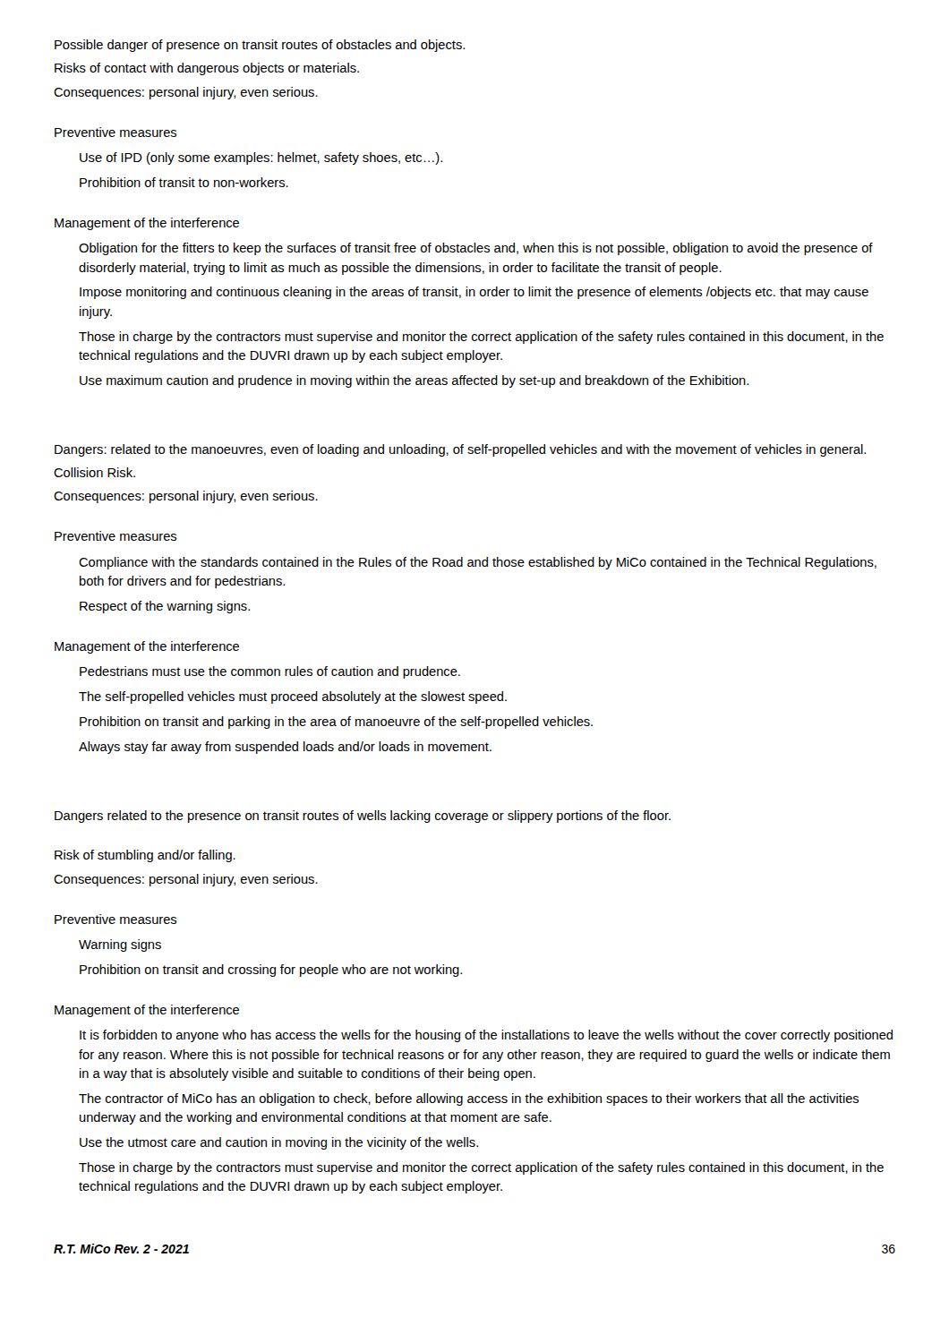Possible danger of presence on transit routes of obstacles and objects.
Risks of contact with dangerous objects or materials.
Consequences: personal injury, even serious.
Preventive measures
Use of IPD (only some examples: helmet, safety shoes, etc…).
Prohibition of transit to non-workers.
Management of the interference
Obligation for the fitters to keep the surfaces of transit free of obstacles and, when this is not possible, obligation to avoid the presence of disorderly material, trying to limit as much as possible the dimensions, in order to facilitate the transit of people.
Impose monitoring and continuous cleaning in the areas of transit, in order to limit the presence of elements /objects etc. that may cause injury.
Those in charge by the contractors must supervise and monitor the correct application of the safety rules contained in this document, in the technical regulations and the DUVRI drawn up by each subject employer.
Use maximum caution and prudence in moving within the areas affected by set-up and breakdown of the Exhibition.
Dangers: related to the manoeuvres, even of loading and unloading, of self-propelled vehicles and with the movement of vehicles in general.
Collision Risk.
Consequences: personal injury, even serious.
Preventive measures
Compliance with the standards contained in the Rules of the Road and those established by MiCo contained in the Technical Regulations, both for drivers and for pedestrians.
Respect of the warning signs.
Management of the interference
Pedestrians must use the common rules of caution and prudence.
The self-propelled vehicles must proceed absolutely at the slowest speed.
Prohibition on transit and parking in the area of manoeuvre of the self-propelled vehicles.
Always stay far away from suspended loads and/or loads in movement.
Dangers related to the presence on transit routes of wells lacking coverage or slippery portions of the floor.
Risk of stumbling and/or falling.
Consequences: personal injury, even serious.
Preventive measures
Warning signs
Prohibition on transit and crossing for people who are not working.
Management of the interference
It is forbidden to anyone who has access the wells for the housing of the installations to leave the wells without the cover correctly positioned for any reason. Where this is not possible for technical reasons or for any other reason, they are required to guard the wells or indicate them in a way that is absolutely visible and suitable to conditions of their being open.
The contractor of MiCo has an obligation to check, before allowing access in the exhibition spaces to their workers that all the activities underway and the working and environmental conditions at that moment are safe.
Use the utmost care and caution in moving in the vicinity of the wells.
Those in charge by the contractors must supervise and monitor the correct application of the safety rules contained in this document, in the technical regulations and the DUVRI drawn up by each subject employer.
R.T. MiCo Rev. 2 - 2021 36